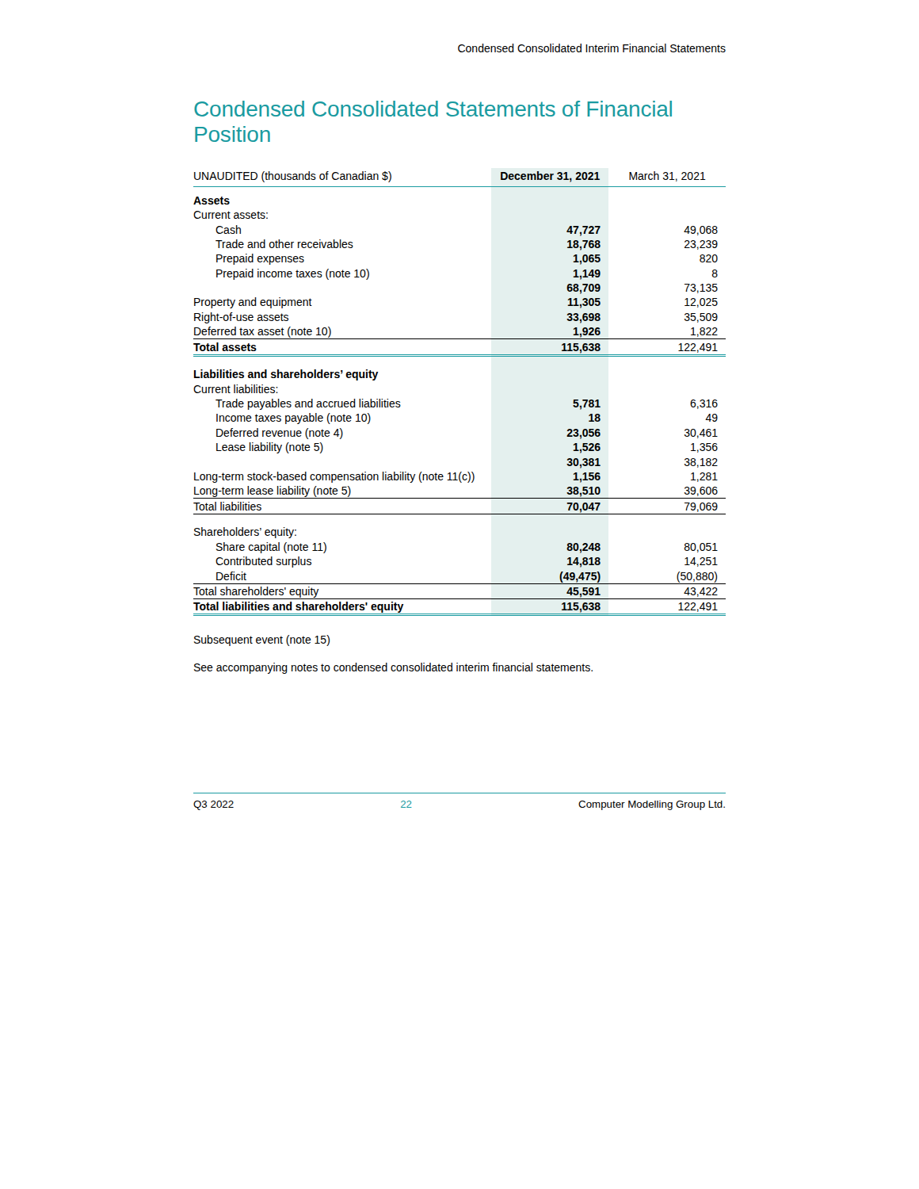Condensed Consolidated Interim Financial Statements
Condensed Consolidated Statements of Financial Position
| UNAUDITED (thousands of Canadian $) | December 31, 2021 | March 31, 2021 |
| Assets | | |
| Current assets: | | |
| Cash | 47,727 | 49,068 |
| Trade and other receivables | 18,768 | 23,239 |
| Prepaid expenses | 1,065 | 820 |
| Prepaid income taxes (note 10) | 1,149 | 8 |
| | 68,709 | 73,135 |
| Property and equipment | 11,305 | 12,025 |
| Right-of-use assets | 33,698 | 35,509 |
| Deferred tax asset (note 10) | 1,926 | 1,822 |
| Total assets | 115,638 | 122,491 |
| Liabilities and shareholders’ equity | | |
| Current liabilities: | | |
| Trade payables and accrued liabilities | 5,781 | 6,316 |
| Income taxes payable (note 10) | 18 | 49 |
| Deferred revenue (note 4) | 23,056 | 30,461 |
| Lease liability (note 5) | 1,526 | 1,356 |
| | 30,381 | 38,182 |
| Long-term stock-based compensation liability (note 11(c)) | 1,156 | 1,281 |
| Long-term lease liability (note 5) | 38,510 | 39,606 |
| Total liabilities | 70,047 | 79,069 |
| Shareholders’ equity: | | |
| Share capital (note 11) | 80,248 | 80,051 |
| Contributed surplus | 14,818 | 14,251 |
| Deficit | (49,475) | (50,880) |
| Total shareholders' equity | 45,591 | 43,422 |
| Total liabilities and shareholders' equity | 115,638 | 122,491 |
Subsequent event (note 15)
See accompanying notes to condensed consolidated interim financial statements.
Q3 2022
22
Computer Modelling Group Ltd.